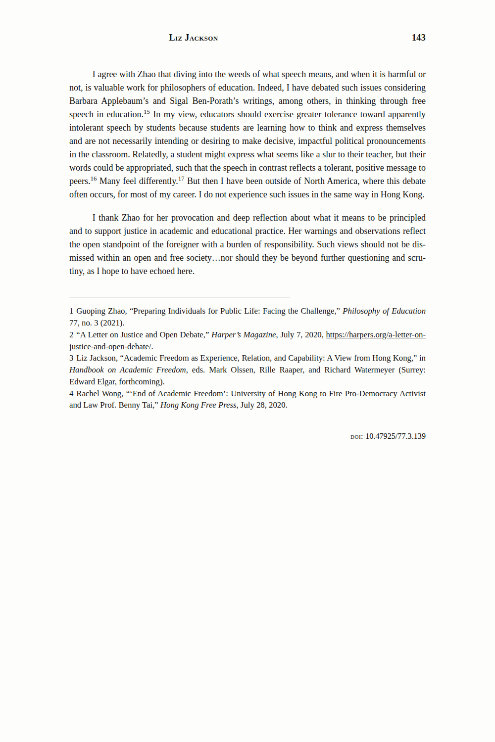Liz Jackson 143
I agree with Zhao that diving into the weeds of what speech means, and when it is harmful or not, is valuable work for philosophers of education. Indeed, I have debated such issues considering Barbara Applebaum’s and Sigal Ben-Porath’s writings, among others, in thinking through free speech in education.15 In my view, educators should exercise greater tolerance toward apparently intolerant speech by students because students are learning how to think and express themselves and are not necessarily intending or desiring to make decisive, impactful political pronouncements in the classroom. Relatedly, a student might express what seems like a slur to their teacher, but their words could be appropriated, such that the speech in contrast reflects a tolerant, positive message to peers.16 Many feel differently.17 But then I have been outside of North America, where this debate often occurs, for most of my career. I do not experience such issues in the same way in Hong Kong.
I thank Zhao for her provocation and deep reflection about what it means to be principled and to support justice in academic and educational practice. Her warnings and observations reflect the open standpoint of the foreigner with a burden of responsibility. Such views should not be dismissed within an open and free society…nor should they be beyond further questioning and scrutiny, as I hope to have echoed here.
1 Guoping Zhao, “Preparing Individuals for Public Life: Facing the Challenge,” Philosophy of Education 77, no. 3 (2021).
2“A Letter on Justice and Open Debate,” Harper’s Magazine, July 7, 2020, https://harpers.org/a-letter-on-justice-and-open-debate/.
3 Liz Jackson, “Academic Freedom as Experience, Relation, and Capability: A View from Hong Kong,” in Handbook on Academic Freedom, eds. Mark Olssen, Rille Raaper, and Richard Watermeyer (Surrey: Edward Elgar, forthcoming).
4 Rachel Wong, “‘End of Academic Freedom’: University of Hong Kong to Fire Pro-Democracy Activist and Law Prof. Benny Tai,” Hong Kong Free Press, July 28, 2020.
doi: 10.47925/77.3.139